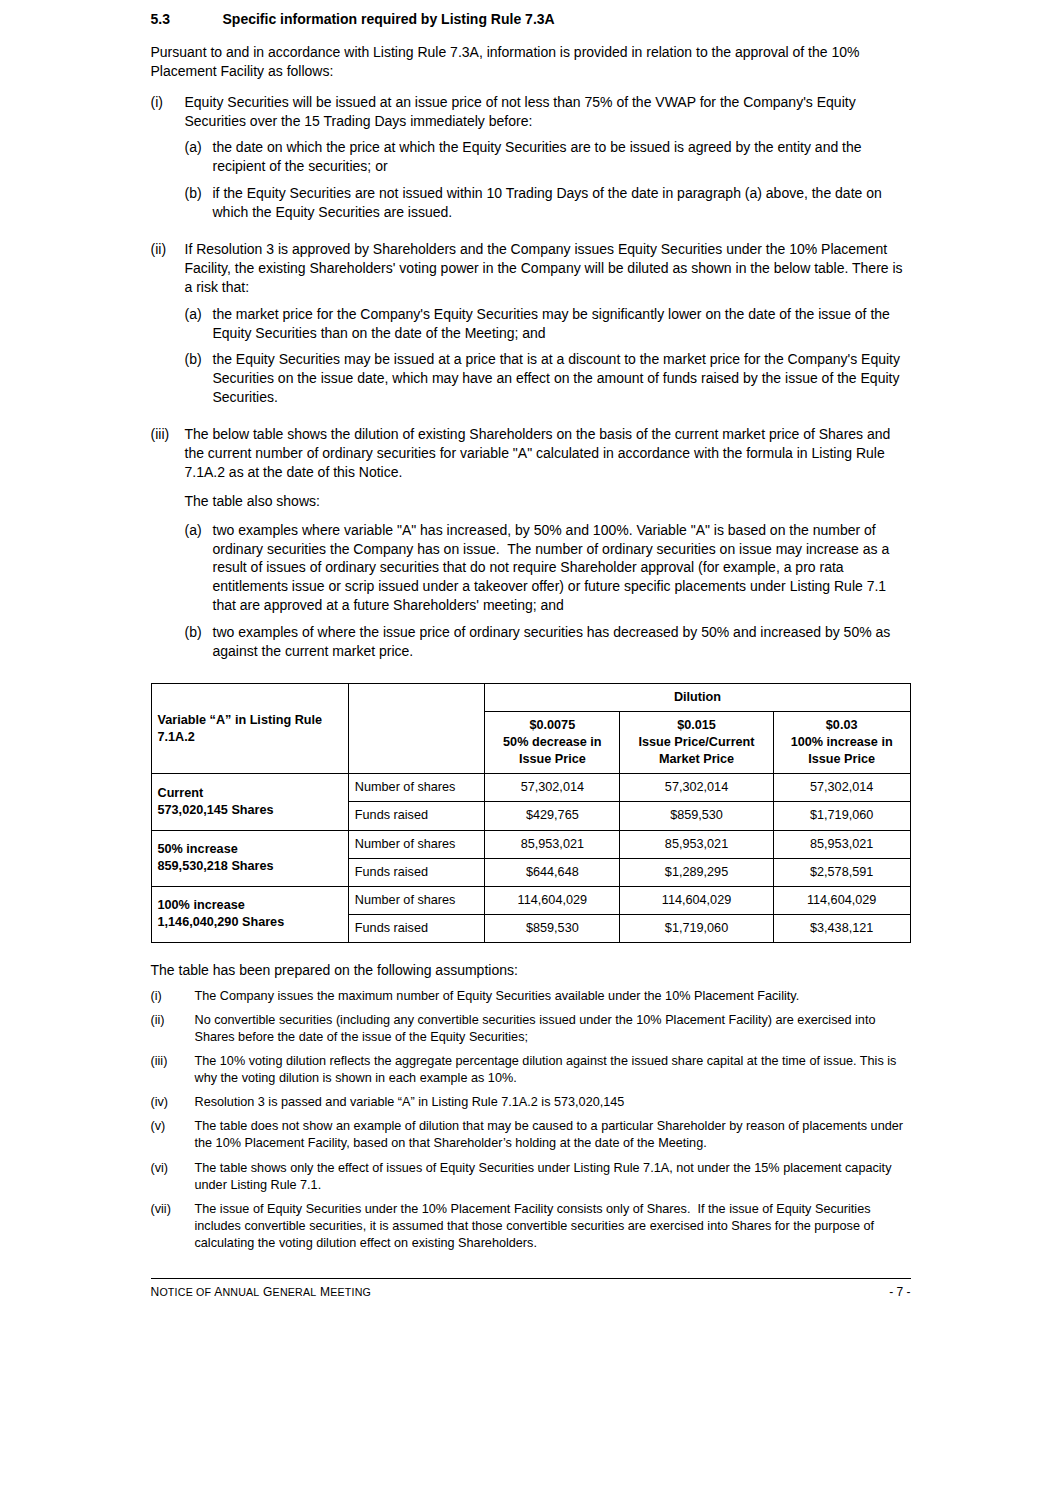5.3
Specific information required by Listing Rule 7.3A
Pursuant to and in accordance with Listing Rule 7.3A, information is provided in relation to the approval of the 10% Placement Facility as follows:
(i)
Equity Securities will be issued at an issue price of not less than 75% of the VWAP for the Company's Equity Securities over the 15 Trading Days immediately before:
(a)
the date on which the price at which the Equity Securities are to be issued is agreed by the entity and the recipient of the securities; or
(b)
if the Equity Securities are not issued within 10 Trading Days of the date in paragraph (a) above, the date on which the Equity Securities are issued.
(ii)
If Resolution 3 is approved by Shareholders and the Company issues Equity Securities under the 10% Placement Facility, the existing Shareholders' voting power in the Company will be diluted as shown in the below table. There is a risk that:
(a)
the market price for the Company's Equity Securities may be significantly lower on the date of the issue of the Equity Securities than on the date of the Meeting; and
(b)
the Equity Securities may be issued at a price that is at a discount to the market price for the Company's Equity Securities on the issue date, which may have an effect on the amount of funds raised by the issue of the Equity Securities.
(iii)
The below table shows the dilution of existing Shareholders on the basis of the current market price of Shares and the current number of ordinary securities for variable "A" calculated in accordance with the formula in Listing Rule 7.1A.2 as at the date of this Notice.
The table also shows:
(a)
two examples where variable "A" has increased, by 50% and 100%. Variable "A" is based on the number of ordinary securities the Company has on issue. The number of ordinary securities on issue may increase as a result of issues of ordinary securities that do not require Shareholder approval (for example, a pro rata entitlements issue or scrip issued under a takeover offer) or future specific placements under Listing Rule 7.1 that are approved at a future Shareholders' meeting; and
(b)
two examples of where the issue price of ordinary securities has decreased by 50% and increased by 50% as against the current market price.
| Variable “A” in Listing Rule 7.1A.2 | | Dilution |
| --- | --- | --- |
| $0.0075 50% decrease in Issue Price | $0.015 Issue Price/Current Market Price | $0.03 100% increase in Issue Price |
| Current 573,020,145 Shares | Number of shares | 57,302,014 | 57,302,014 | 57,302,014 |
| Funds raised | $429,765 | $859,530 | $1,719,060 |
| 50% increase 859,530,218 Shares | Number of shares | 85,953,021 | 85,953,021 | 85,953,021 |
| Funds raised | $644,648 | $1,289,295 | $2,578,591 |
| 100% increase 1,146,040,290 Shares | Number of shares | 114,604,029 | 114,604,029 | 114,604,029 |
| Funds raised | $859,530 | $1,719,060 | $3,438,121 |
The table has been prepared on the following assumptions:
(i)
The Company issues the maximum number of Equity Securities available under the 10% Placement Facility.
(ii)
No convertible securities (including any convertible securities issued under the 10% Placement Facility) are exercised into Shares before the date of the issue of the Equity Securities;
(iii)
The 10% voting dilution reflects the aggregate percentage dilution against the issued share capital at the time of issue. This is why the voting dilution is shown in each example as 10%.
(iv)
Resolution 3 is passed and variable “A” in Listing Rule 7.1A.2 is 573,020,145
(v)
The table does not show an example of dilution that may be caused to a particular Shareholder by reason of placements under the 10% Placement Facility, based on that Shareholder’s holding at the date of the Meeting.
(vi)
The table shows only the effect of issues of Equity Securities under Listing Rule 7.1A, not under the 15% placement capacity under Listing Rule 7.1.
(vii)
The issue of Equity Securities under the 10% Placement Facility consists only of Shares. If the issue of Equity Securities includes convertible securities, it is assumed that those convertible securities are exercised into Shares for the purpose of calculating the voting dilution effect on existing Shareholders.
NOTICE OF ANNUAL GENERAL MEETING
- 7 -